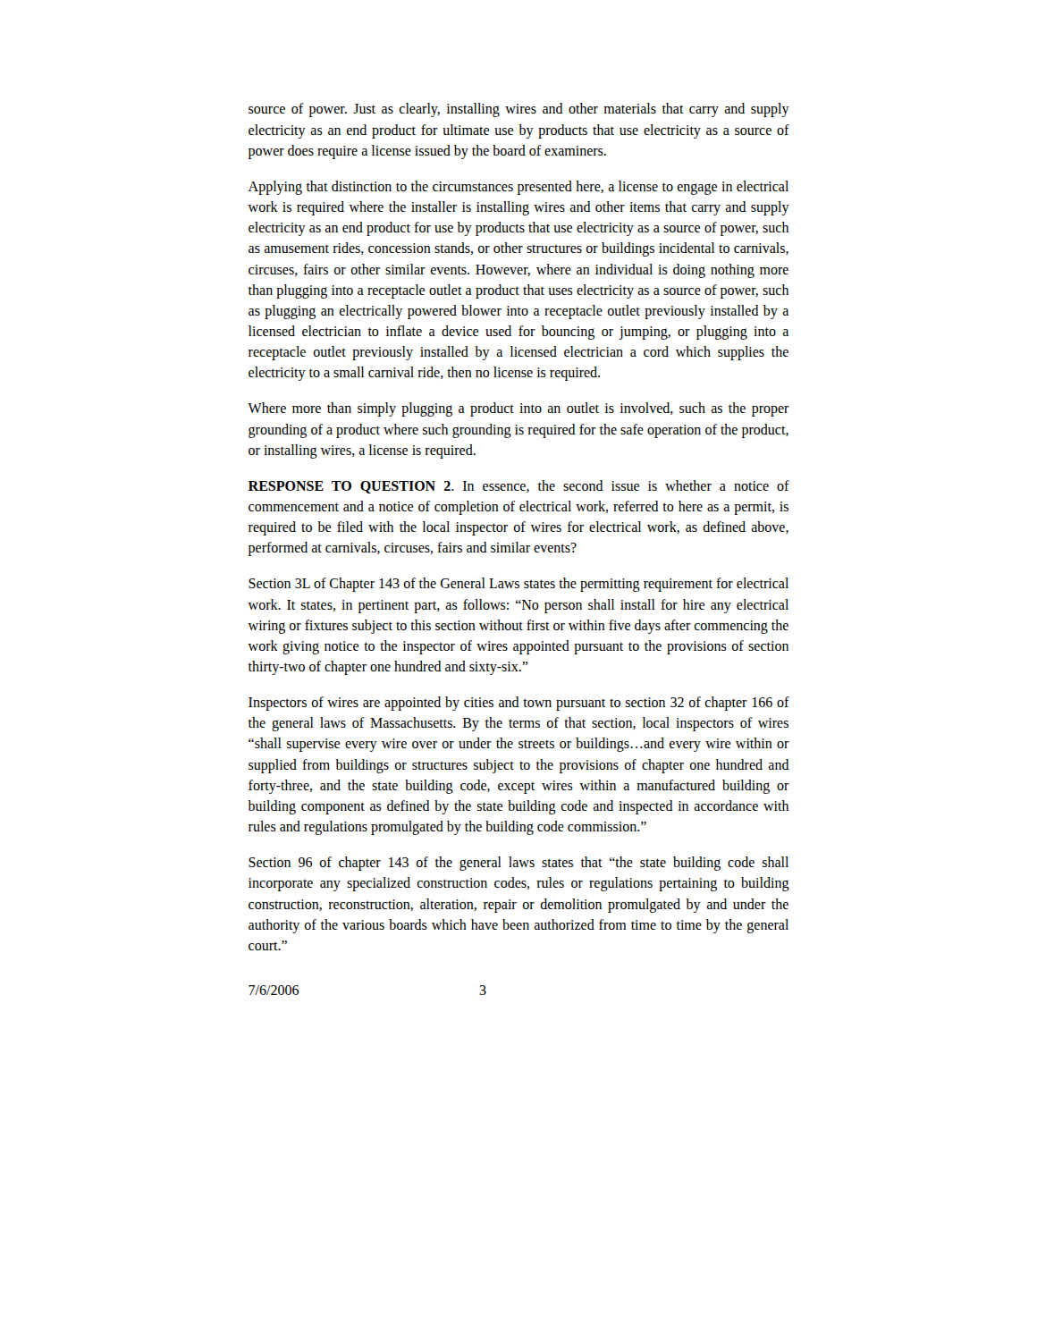source of power. Just as clearly, installing wires and other materials that carry and supply electricity as an end product for ultimate use by products that use electricity as a source of power does require a license issued by the board of examiners.
Applying that distinction to the circumstances presented here, a license to engage in electrical work is required where the installer is installing wires and other items that carry and supply electricity as an end product for use by products that use electricity as a source of power, such as amusement rides, concession stands, or other structures or buildings incidental to carnivals, circuses, fairs or other similar events. However, where an individual is doing nothing more than plugging into a receptacle outlet a product that uses electricity as a source of power, such as plugging an electrically powered blower into a receptacle outlet previously installed by a licensed electrician to inflate a device used for bouncing or jumping, or plugging into a receptacle outlet previously installed by a licensed electrician a cord which supplies the electricity to a small carnival ride, then no license is required.
Where more than simply plugging a product into an outlet is involved, such as the proper grounding of a product where such grounding is required for the safe operation of the product, or installing wires, a license is required.
RESPONSE TO QUESTION 2. In essence, the second issue is whether a notice of commencement and a notice of completion of electrical work, referred to here as a permit, is required to be filed with the local inspector of wires for electrical work, as defined above, performed at carnivals, circuses, fairs and similar events?
Section 3L of Chapter 143 of the General Laws states the permitting requirement for electrical work. It states, in pertinent part, as follows: “No person shall install for hire any electrical wiring or fixtures subject to this section without first or within five days after commencing the work giving notice to the inspector of wires appointed pursuant to the provisions of section thirty-two of chapter one hundred and sixty-six.”
Inspectors of wires are appointed by cities and town pursuant to section 32 of chapter 166 of the general laws of Massachusetts. By the terms of that section, local inspectors of wires “shall supervise every wire over or under the streets or buildings…and every wire within or supplied from buildings or structures subject to the provisions of chapter one hundred and forty-three, and the state building code, except wires within a manufactured building or building component as defined by the state building code and inspected in accordance with rules and regulations promulgated by the building code commission.”
Section 96 of chapter 143 of the general laws states that “the state building code shall incorporate any specialized construction codes, rules or regulations pertaining to building construction, reconstruction, alteration, repair or demolition promulgated by and under the authority of the various boards which have been authorized from time to time by the general court.”
7/6/20063